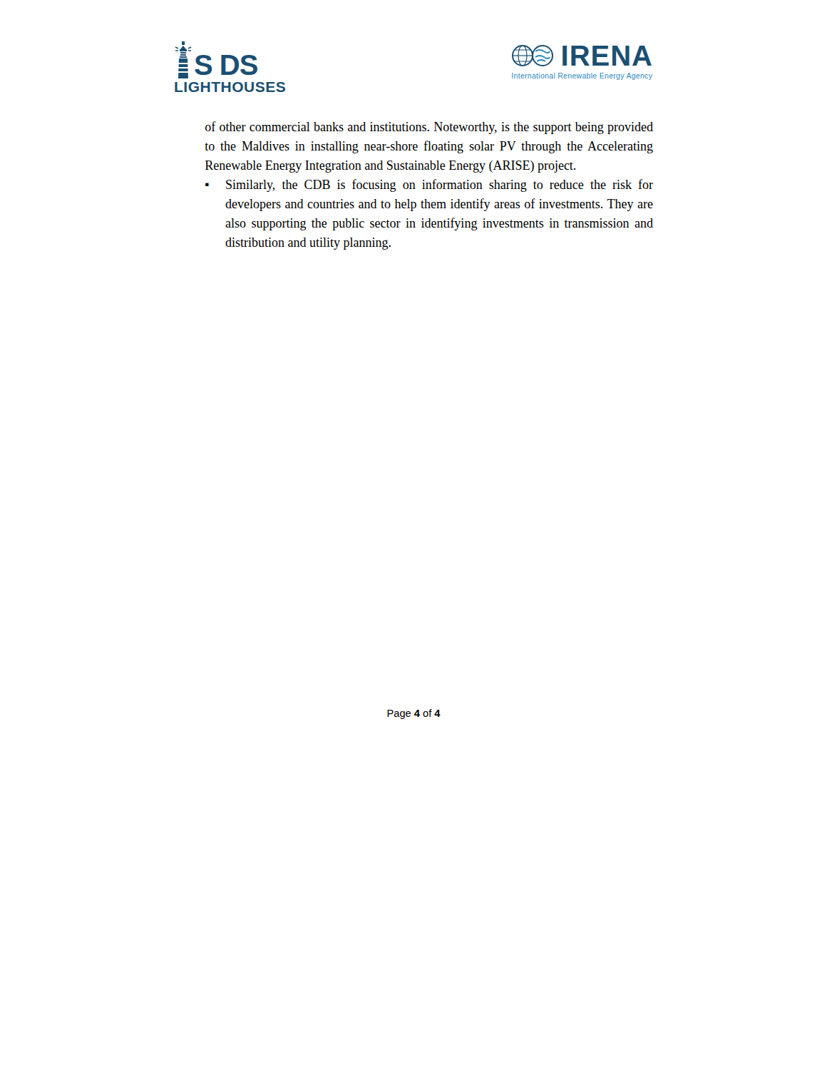S DS
LIGHTHOUSES
IRENA
International Renewable Energy Agency
of other commercial banks and institutions. Noteworthy, is the support being provided to the Maldives in installing near-shore floating solar PV through the Accelerating Renewable Energy Integration and Sustainable Energy (ARISE) project.
Similarly, the CDB is focusing on information sharing to reduce the risk for developers and countries and to help them identify areas of investments. They are also supporting the public sector in identifying investments in transmission and distribution and utility planning.
Page 4 of 4